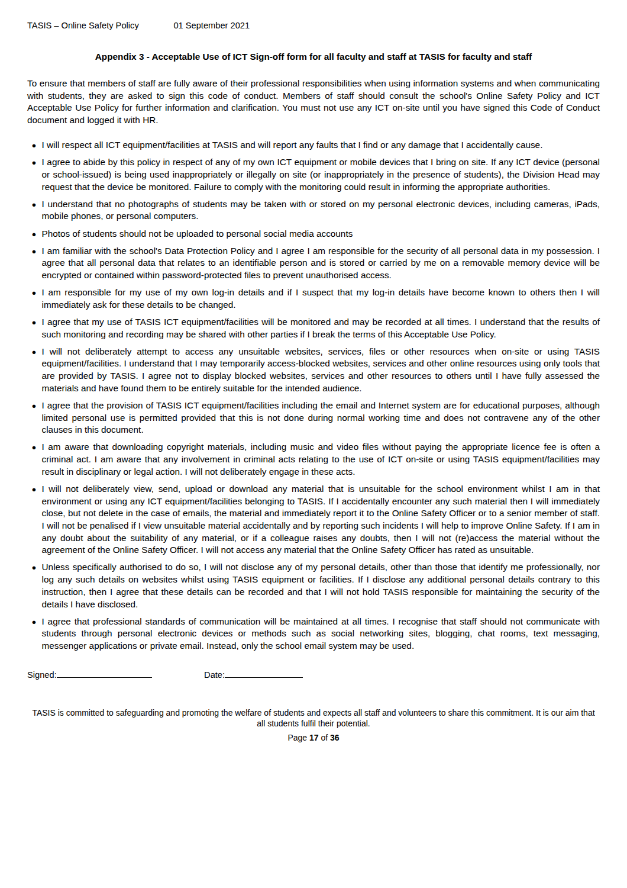TASIS – Online Safety Policy 01 September 2021
Appendix 3 - Acceptable Use of ICT Sign-off form for all faculty and staff at TASIS for faculty and staff
To ensure that members of staff are fully aware of their professional responsibilities when using information systems and when communicating with students, they are asked to sign this code of conduct. Members of staff should consult the school's Online Safety Policy and ICT Acceptable Use Policy for further information and clarification. You must not use any ICT on-site until you have signed this Code of Conduct document and logged it with HR.
I will respect all ICT equipment/facilities at TASIS and will report any faults that I find or any damage that I accidentally cause.
I agree to abide by this policy in respect of any of my own ICT equipment or mobile devices that I bring on site. If any ICT device (personal or school-issued) is being used inappropriately or illegally on site (or inappropriately in the presence of students), the Division Head may request that the device be monitored. Failure to comply with the monitoring could result in informing the appropriate authorities.
I understand that no photographs of students may be taken with or stored on my personal electronic devices, including cameras, iPads, mobile phones, or personal computers.
Photos of students should not be uploaded to personal social media accounts
I am familiar with the school's Data Protection Policy and I agree I am responsible for the security of all personal data in my possession. I agree that all personal data that relates to an identifiable person and is stored or carried by me on a removable memory device will be encrypted or contained within password-protected files to prevent unauthorised access.
I am responsible for my use of my own log-in details and if I suspect that my log-in details have become known to others then I will immediately ask for these details to be changed.
I agree that my use of TASIS ICT equipment/facilities will be monitored and may be recorded at all times. I understand that the results of such monitoring and recording may be shared with other parties if I break the terms of this Acceptable Use Policy.
I will not deliberately attempt to access any unsuitable websites, services, files or other resources when on-site or using TASIS equipment/facilities. I understand that I may temporarily access-blocked websites, services and other online resources using only tools that are provided by TASIS. I agree not to display blocked websites, services and other resources to others until I have fully assessed the materials and have found them to be entirely suitable for the intended audience.
I agree that the provision of TASIS ICT equipment/facilities including the email and Internet system are for educational purposes, although limited personal use is permitted provided that this is not done during normal working time and does not contravene any of the other clauses in this document.
I am aware that downloading copyright materials, including music and video files without paying the appropriate licence fee is often a criminal act. I am aware that any involvement in criminal acts relating to the use of ICT on-site or using TASIS equipment/facilities may result in disciplinary or legal action. I will not deliberately engage in these acts.
I will not deliberately view, send, upload or download any material that is unsuitable for the school environment whilst I am in that environment or using any ICT equipment/facilities belonging to TASIS. If I accidentally encounter any such material then I will immediately close, but not delete in the case of emails, the material and immediately report it to the Online Safety Officer or to a senior member of staff. I will not be penalised if I view unsuitable material accidentally and by reporting such incidents I will help to improve Online Safety. If I am in any doubt about the suitability of any material, or if a colleague raises any doubts, then I will not (re)access the material without the agreement of the Online Safety Officer. I will not access any material that the Online Safety Officer has rated as unsuitable.
Unless specifically authorised to do so, I will not disclose any of my personal details, other than those that identify me professionally, nor log any such details on websites whilst using TASIS equipment or facilities. If I disclose any additional personal details contrary to this instruction, then I agree that these details can be recorded and that I will not hold TASIS responsible for maintaining the security of the details I have disclosed.
I agree that professional standards of communication will be maintained at all times. I recognise that staff should not communicate with students through personal electronic devices or methods such as social networking sites, blogging, chat rooms, text messaging, messenger applications or private email. Instead, only the school email system may be used.
Signed: Date:
TASIS is committed to safeguarding and promoting the welfare of students and expects all staff and volunteers to share this commitment. It is our aim that all students fulfil their potential.
Page 17 of 36